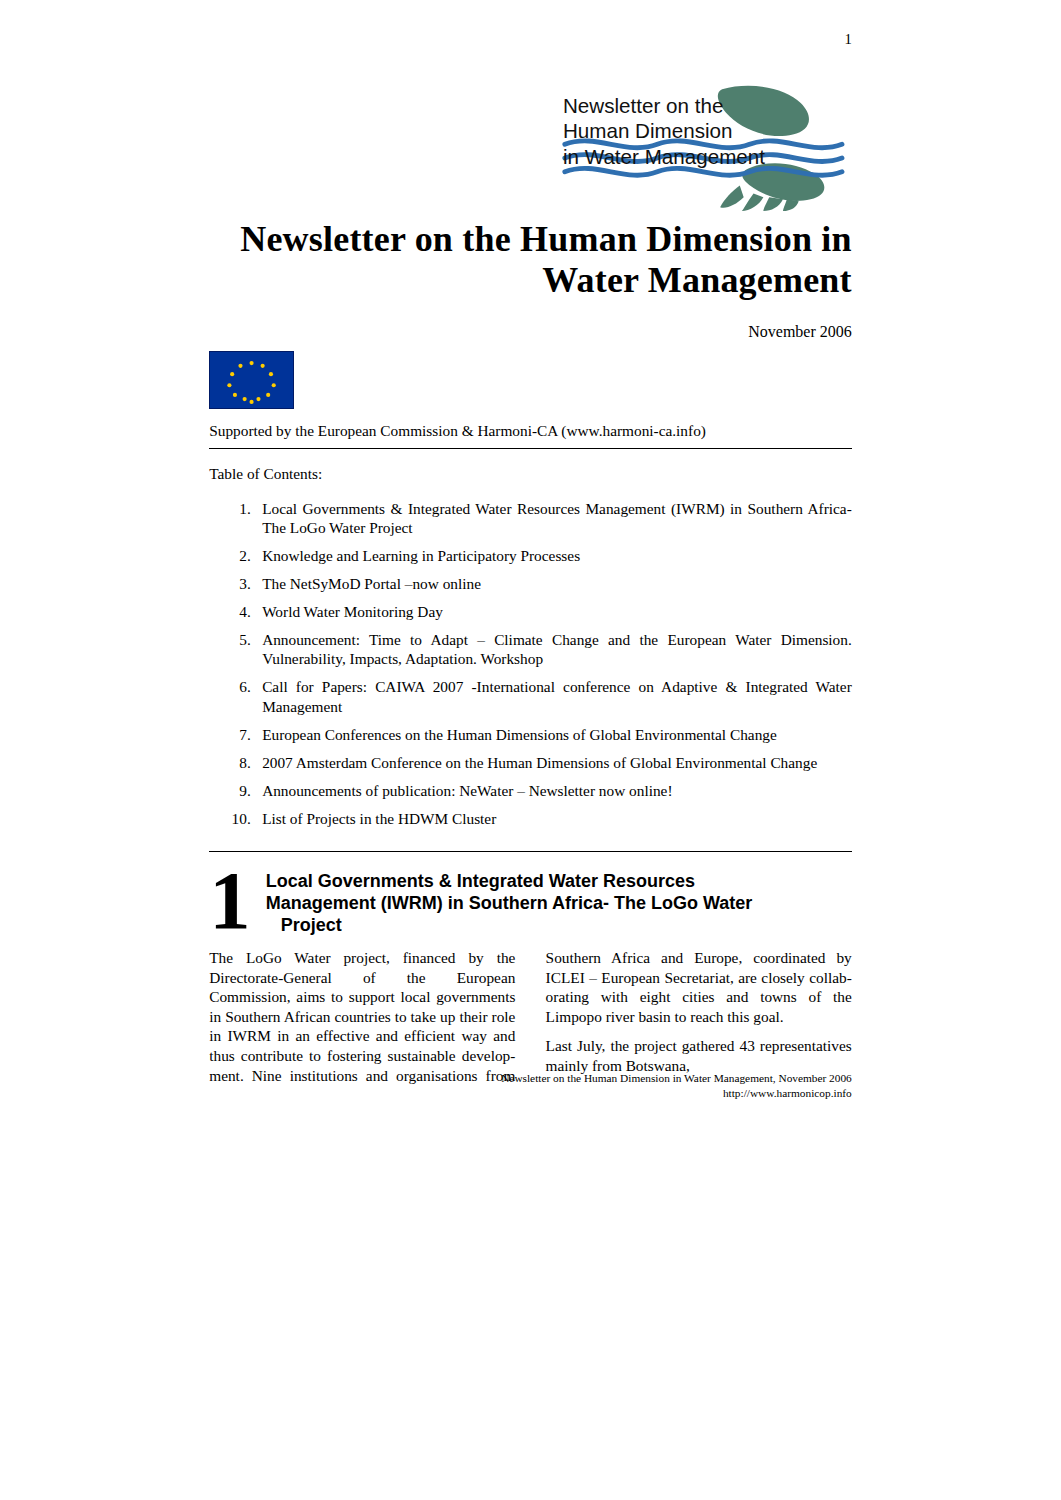1
Newsletter on the Human Dimension in Water Management
Newsletter on the Human Dimension in
Water Management
November 2006
Supported by the European Commission & Harmoni-CA (www.harmoni-ca.info)
Table of Contents:
Local Governments & Integrated Water Resources Management (IWRM) in Southern Africa- The LoGo Water Project
Knowledge and Learning in Participatory Processes
The NetSyMoD Portal –now online
World Water Monitoring Day
Announcement: Time to Adapt – Climate Change and the European Water Dimension. Vulnerability, Impacts, Adaptation. Workshop
Call for Papers: CAIWA 2007 -International conference on Adaptive & Integrated Water Management
European Conferences on the Human Dimensions of Global Environmental Change
2007 Amsterdam Conference on the Human Dimensions of Global Environmental Change
Announcements of publication: NeWater – Newsletter now online!
List of Projects in the HDWM Cluster
1
Local Governments & Integrated Water Resources
Management (IWRM) in Southern Africa- The LoGo Water
Project
The LoGo Water project, financed by the Directorate-General of the European Commission, aims to support local governments in Southern African countries to take up their role in IWRM in an effective and efficient way and thus contribute to fostering sustainable development. Nine institutions and organisations from Southern Africa and Europe, coordinated by ICLEI – European Secretariat, are closely collaborating with eight cities and towns of the Limpopo river basin to reach this goal.
Last July, the project gathered 43 representatives mainly from Botswana,
Newsletter on the Human Dimension in Water Management, November 2006
http://www.harmonicop.info